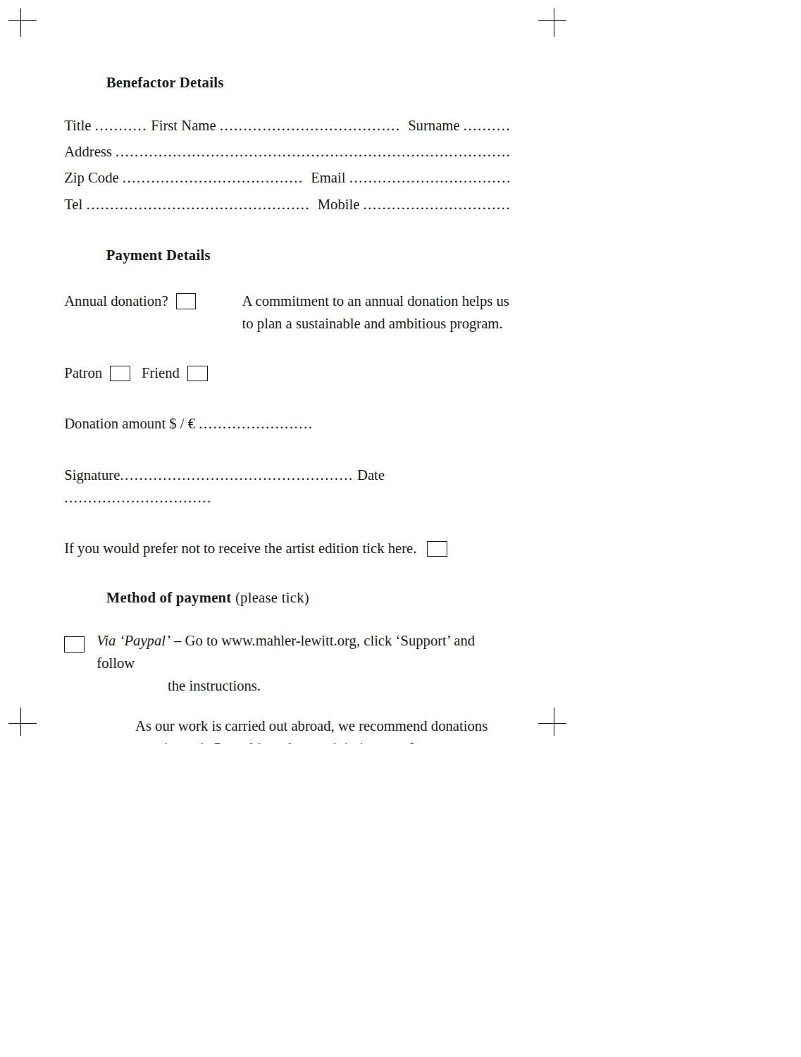Benefactor Details
Title ........... First Name ...................................... Surname ...................................
Address ...............................................................................................................
Zip Code ...................................... Email ............................................................
Tel ............................................... Mobile ...........................................................
Payment Details
Annual donation?
A commitment to an annual donation helps us
to plan a sustainable and ambitious program.
Patron Friend
Donation amount $ / € ........................
Signature................................................. Date ...............................
If you would prefer not to receive the artist edition tick here.
Method of payment (please tick)
Via ‘Paypal’ – Go to www.mahler-lewitt.org, click ‘Support’ and follow the instructions.
As our work is carried out abroad, we recommend donations are given via Paypal in order to minimize transfer costs. Giving by Paypal is simple and secure, does not require the benefactor to have a Paypal account and can be done directly from our website in a matter of minutes.
Bank Transfer ACC: 12060,43 IBAN: IT 53 C 01030 21800 000001206043 BIC/SWIFT: PASCITMMSPO ADDRESS: Monte Dei Paschi di Siena, Via Flaminia, 5, 06049 Spoleto, Italia.
(continued overleaf)